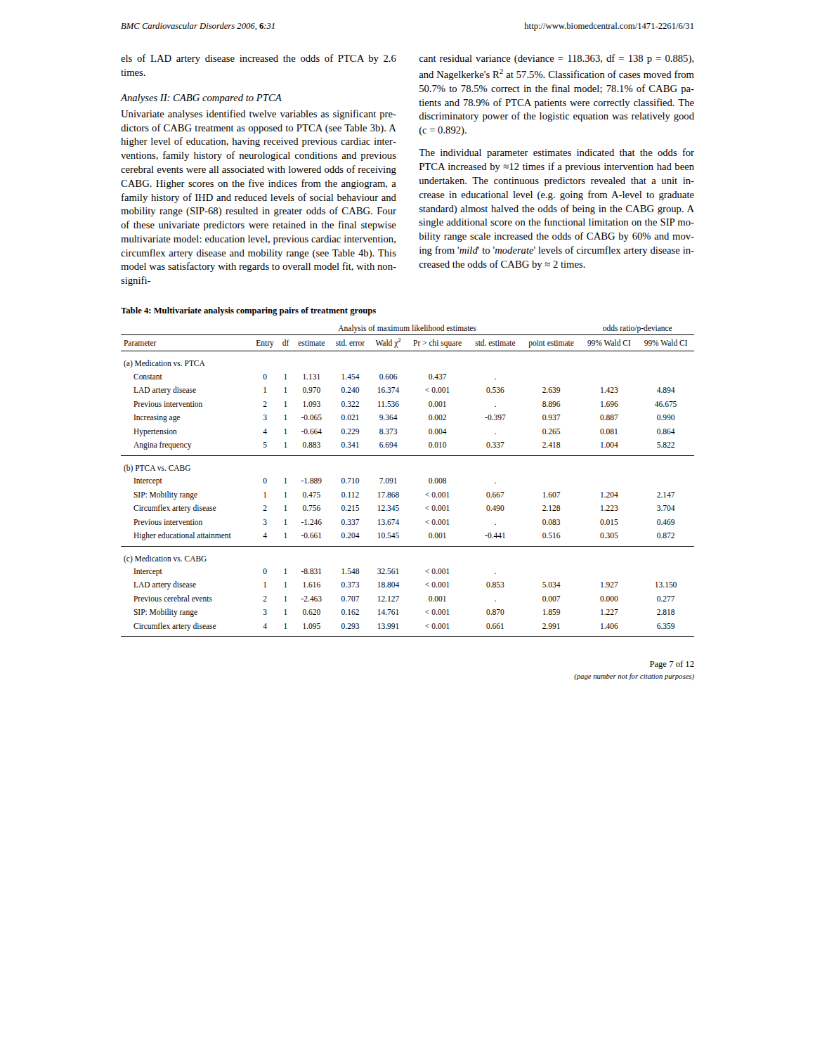BMC Cardiovascular Disorders 2006, 6:31
http://www.biomedcentral.com/1471-2261/6/31
els of LAD artery disease increased the odds of PTCA by 2.6 times.
Analyses II: CABG compared to PTCA
Univariate analyses identified twelve variables as significant predictors of CABG treatment as opposed to PTCA (see Table 3b). A higher level of education, having received previous cardiac interventions, family history of neurological conditions and previous cerebral events were all associated with lowered odds of receiving CABG. Higher scores on the five indices from the angiogram, a family history of IHD and reduced levels of social behaviour and mobility range (SIP-68) resulted in greater odds of CABG. Four of these univariate predictors were retained in the final stepwise multivariate model: education level, previous cardiac intervention, circumflex artery disease and mobility range (see Table 4b). This model was satisfactory with regards to overall model fit, with non-signifi-
cant residual variance (deviance = 118.363, df = 138 p = 0.885), and Nagelkerke's R2 at 57.5%. Classification of cases moved from 50.7% to 78.5% correct in the final model; 78.1% of CABG patients and 78.9% of PTCA patients were correctly classified. The discriminatory power of the logistic equation was relatively good (c = 0.892).
The individual parameter estimates indicated that the odds for PTCA increased by ≈12 times if a previous intervention had been undertaken. The continuous predictors revealed that a unit increase in educational level (e.g. going from A-level to graduate standard) almost halved the odds of being in the CABG group. A single additional score on the functional limitation on the SIP mobility range scale increased the odds of CABG by 60% and moving from 'mild' to 'moderate' levels of circumflex artery disease increased the odds of CABG by ≈ 2 times.
Table 4: Multivariate analysis comparing pairs of treatment groups
| | | | Analysis of maximum likelihood estimates | | odds ratio/p-deviance |
| --- | --- | --- | --- | --- | --- |
| Parameter | Entry | df | estimate | std. error | Wald χ 2 | Pr > chi square | std. estimate | point estimate | 99% Wald CI | 99% Wald CI |
| (a) Medication vs. PTCA |
| Constant | 0 | 1 | 1.131 | 1.454 | 0.606 | 0.437 | . | | | |
| LAD artery disease | 1 | 1 | 0.970 | 0.240 | 16.374 | < 0.001 | 0.536 | 2.639 | 1.423 | 4.894 |
| Previous intervention | 2 | 1 | 1.093 | 0.322 | 11.536 | 0.001 | . | 8.896 | 1.696 | 46.675 |
| Increasing age | 3 | 1 | -0.065 | 0.021 | 9.364 | 0.002 | -0.397 | 0.937 | 0.887 | 0.990 |
| Hypertension | 4 | 1 | -0.664 | 0.229 | 8.373 | 0.004 | . | 0.265 | 0.081 | 0.864 |
| Angina frequency | 5 | 1 | 0.883 | 0.341 | 6.694 | 0.010 | 0.337 | 2.418 | 1.004 | 5.822 |
| (b) PTCA vs. CABG |
| Intercept | 0 | 1 | -1.889 | 0.710 | 7.091 | 0.008 | . | | | |
| SIP: Mobility range | 1 | 1 | 0.475 | 0.112 | 17.868 | < 0.001 | 0.667 | 1.607 | 1.204 | 2.147 |
| Circumflex artery disease | 2 | 1 | 0.756 | 0.215 | 12.345 | < 0.001 | 0.490 | 2.128 | 1.223 | 3.704 |
| Previous intervention | 3 | 1 | -1.246 | 0.337 | 13.674 | < 0.001 | . | 0.083 | 0.015 | 0.469 |
| Higher educational attainment | 4 | 1 | -0.661 | 0.204 | 10.545 | 0.001 | -0.441 | 0.516 | 0.305 | 0.872 |
| (c) Medication vs. CABG |
| Intercept | 0 | 1 | -8.831 | 1.548 | 32.561 | < 0.001 | . | | | |
| LAD artery disease | 1 | 1 | 1.616 | 0.373 | 18.804 | < 0.001 | 0.853 | 5.034 | 1.927 | 13.150 |
| Previous cerebral events | 2 | 1 | -2.463 | 0.707 | 12.127 | 0.001 | . | 0.007 | 0.000 | 0.277 |
| SIP: Mobility range | 3 | 1 | 0.620 | 0.162 | 14.761 | < 0.001 | 0.870 | 1.859 | 1.227 | 2.818 |
| Circumflex artery disease | 4 | 1 | 1.095 | 0.293 | 13.991 | < 0.001 | 0.661 | 2.991 | 1.406 | 6.359 |
Page 7 of 12
(page number not for citation purposes)